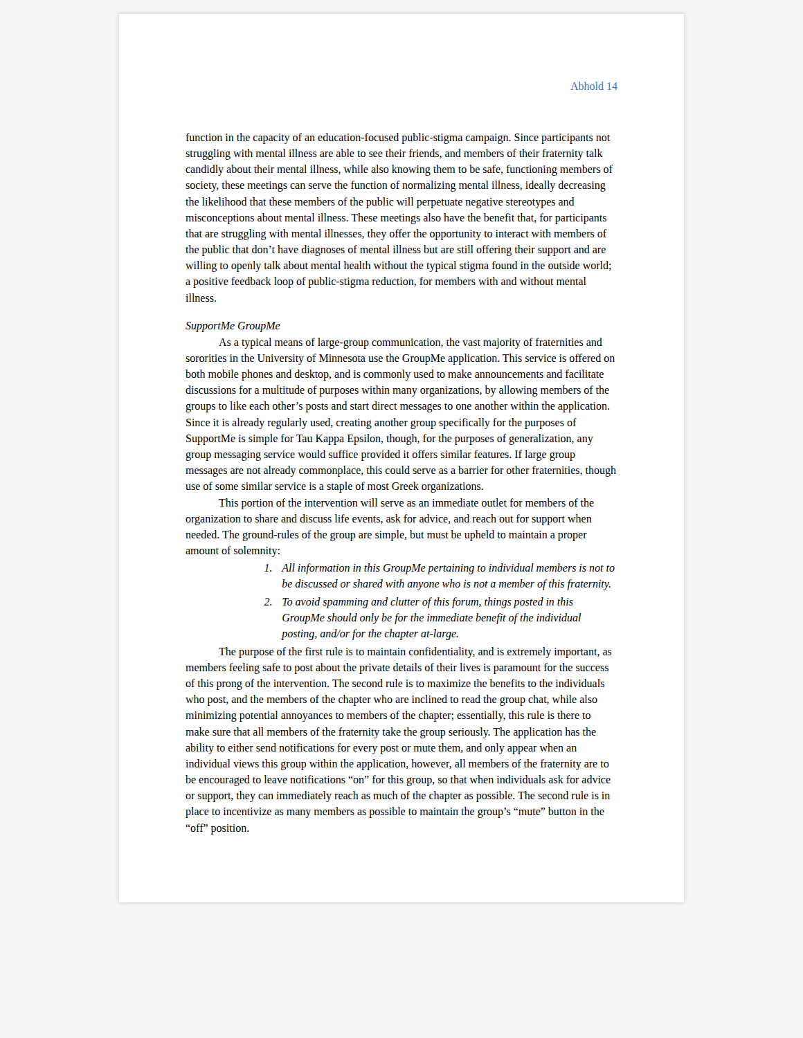Abhold 14
function in the capacity of an education-focused public-stigma campaign. Since participants not struggling with mental illness are able to see their friends, and members of their fraternity talk candidly about their mental illness, while also knowing them to be safe, functioning members of society, these meetings can serve the function of normalizing mental illness, ideally decreasing the likelihood that these members of the public will perpetuate negative stereotypes and misconceptions about mental illness. These meetings also have the benefit that, for participants that are struggling with mental illnesses, they offer the opportunity to interact with members of the public that don’t have diagnoses of mental illness but are still offering their support and are willing to openly talk about mental health without the typical stigma found in the outside world; a positive feedback loop of public-stigma reduction, for members with and without mental illness.
SupportMe GroupMe
As a typical means of large-group communication, the vast majority of fraternities and sororities in the University of Minnesota use the GroupMe application. This service is offered on both mobile phones and desktop, and is commonly used to make announcements and facilitate discussions for a multitude of purposes within many organizations, by allowing members of the groups to like each other’s posts and start direct messages to one another within the application. Since it is already regularly used, creating another group specifically for the purposes of SupportMe is simple for Tau Kappa Epsilon, though, for the purposes of generalization, any group messaging service would suffice provided it offers similar features. If large group messages are not already commonplace, this could serve as a barrier for other fraternities, though use of some similar service is a staple of most Greek organizations.
This portion of the intervention will serve as an immediate outlet for members of the organization to share and discuss life events, ask for advice, and reach out for support when needed. The ground-rules of the group are simple, but must be upheld to maintain a proper amount of solemnity:
All information in this GroupMe pertaining to individual members is not to be discussed or shared with anyone who is not a member of this fraternity.
To avoid spamming and clutter of this forum, things posted in this GroupMe should only be for the immediate benefit of the individual posting, and/or for the chapter at-large.
The purpose of the first rule is to maintain confidentiality, and is extremely important, as members feeling safe to post about the private details of their lives is paramount for the success of this prong of the intervention. The second rule is to maximize the benefits to the individuals who post, and the members of the chapter who are inclined to read the group chat, while also minimizing potential annoyances to members of the chapter; essentially, this rule is there to make sure that all members of the fraternity take the group seriously. The application has the ability to either send notifications for every post or mute them, and only appear when an individual views this group within the application, however, all members of the fraternity are to be encouraged to leave notifications “on” for this group, so that when individuals ask for advice or support, they can immediately reach as much of the chapter as possible. The second rule is in place to incentivize as many members as possible to maintain the group’s “mute” button in the “off” position.